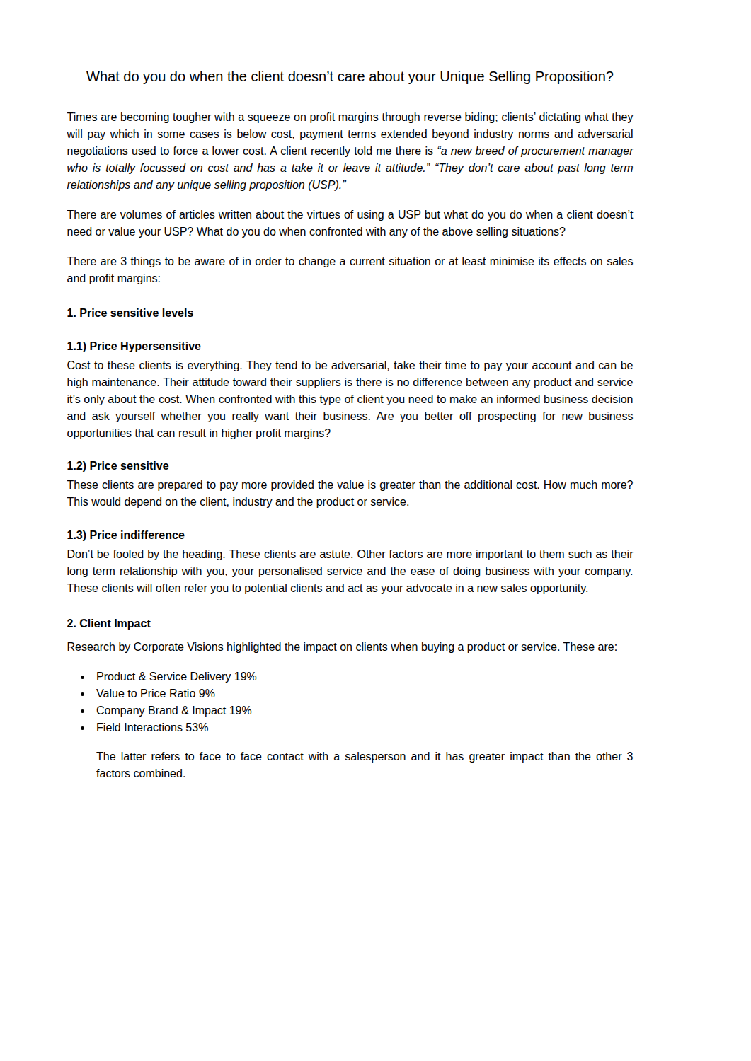What do you do when the client doesn’t care about your Unique Selling Proposition?
Times are becoming tougher with a squeeze on profit margins through reverse biding; clients’ dictating what they will pay which in some cases is below cost, payment terms extended beyond industry norms and adversarial negotiations used to force a lower cost. A client recently told me there is “a new breed of procurement manager who is totally focussed on cost and has a take it or leave it attitude.” “They don’t care about past long term relationships and any unique selling proposition (USP).”
There are volumes of articles written about the virtues of using a USP but what do you do when a client doesn’t need or value your USP? What do you do when confronted with any of the above selling situations?
There are 3 things to be aware of in order to change a current situation or at least minimise its effects on sales and profit margins:
1. Price sensitive levels
1.1) Price Hypersensitive
Cost to these clients is everything. They tend to be adversarial, take their time to pay your account and can be high maintenance. Their attitude toward their suppliers is there is no difference between any product and service it’s only about the cost. When confronted with this type of client you need to make an informed business decision and ask yourself whether you really want their business. Are you better off prospecting for new business opportunities that can result in higher profit margins?
1.2) Price sensitive
These clients are prepared to pay more provided the value is greater than the additional cost. How much more? This would depend on the client, industry and the product or service.
1.3) Price indifference
Don’t be fooled by the heading. These clients are astute. Other factors are more important to them such as their long term relationship with you, your personalised service and the ease of doing business with your company. These clients will often refer you to potential clients and act as your advocate in a new sales opportunity.
2. Client Impact
Research by Corporate Visions highlighted the impact on clients when buying a product or service. These are:
Product & Service Delivery 19%
Value to Price Ratio 9%
Company Brand & Impact 19%
Field Interactions 53%
The latter refers to face to face contact with a salesperson and it has greater impact than the other 3 factors combined.